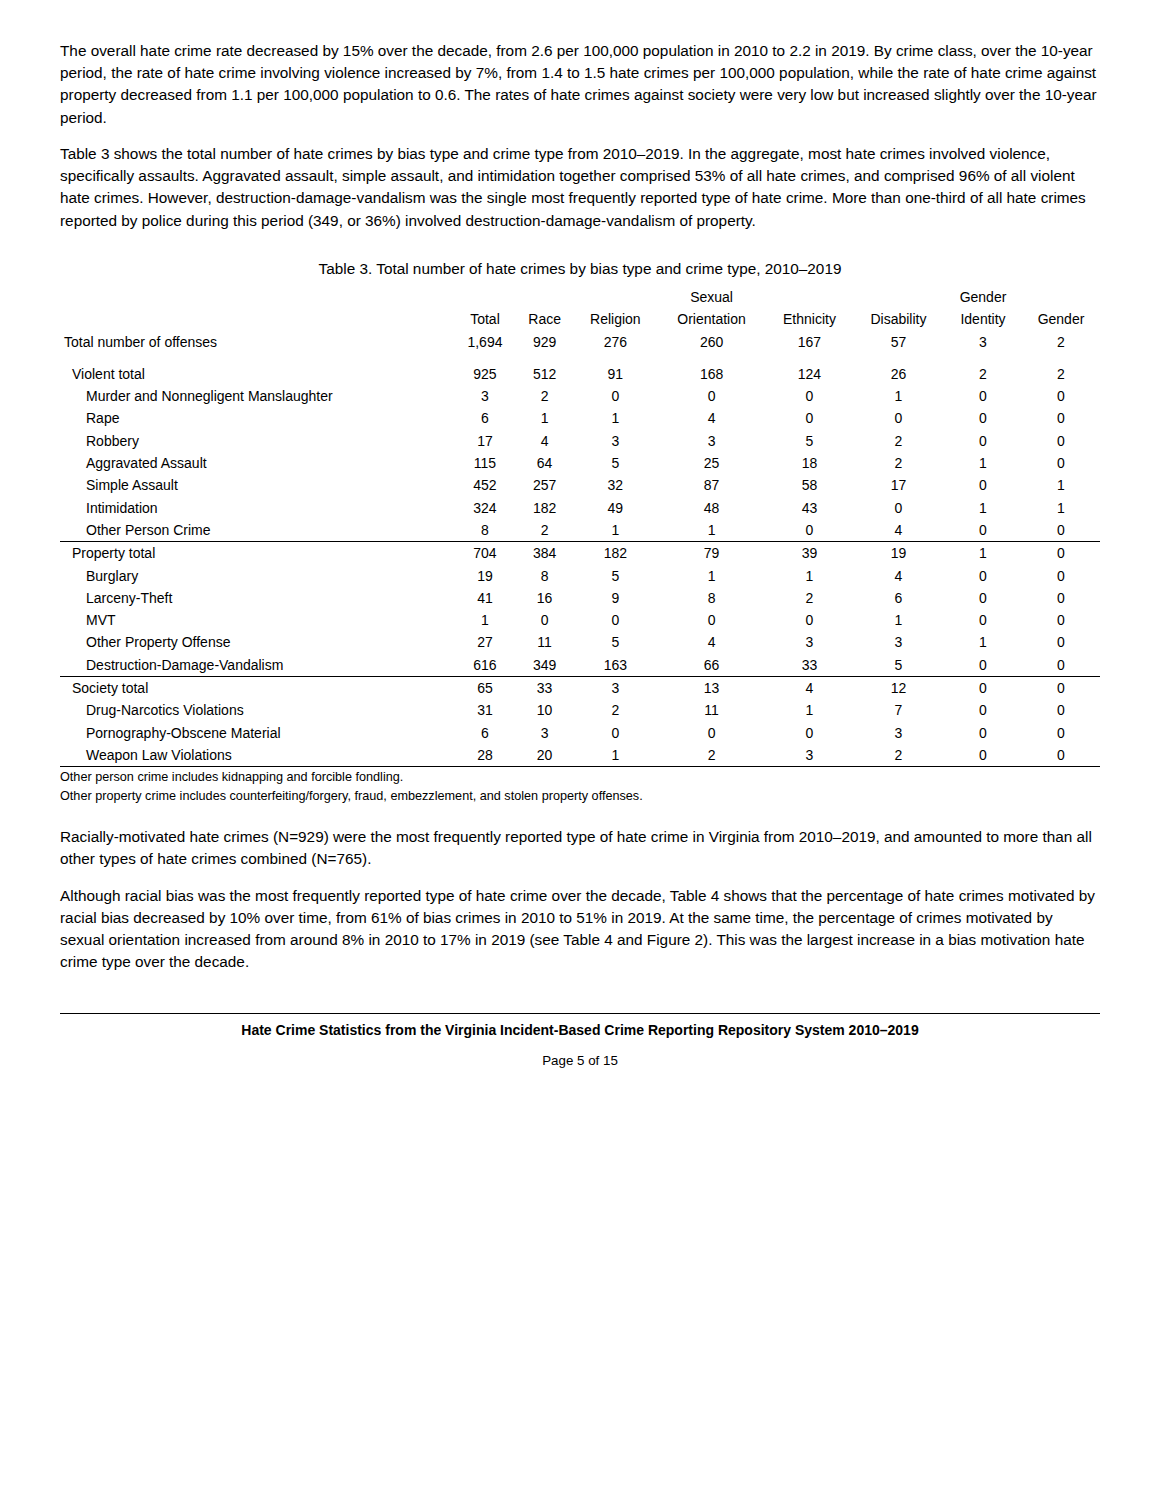The overall hate crime rate decreased by 15% over the decade, from 2.6 per 100,000 population in 2010 to 2.2 in 2019. By crime class, over the 10-year period, the rate of hate crime involving violence increased by 7%, from 1.4 to 1.5 hate crimes per 100,000 population, while the rate of hate crime against property decreased from 1.1 per 100,000 population to 0.6. The rates of hate crimes against society were very low but increased slightly over the 10-year period.
Table 3 shows the total number of hate crimes by bias type and crime type from 2010–2019. In the aggregate, most hate crimes involved violence, specifically assaults. Aggravated assault, simple assault, and intimidation together comprised 53% of all hate crimes, and comprised 96% of all violent hate crimes. However, destruction-damage-vandalism was the single most frequently reported type of hate crime. More than one-third of all hate crimes reported by police during this period (349, or 36%) involved destruction-damage-vandalism of property.
Table 3. Total number of hate crimes by bias type and crime type, 2010–2019
| | | | | Sexual | | | Gender | |
| --- | --- | --- | --- | --- | --- | --- | --- | --- |
| | Total | Race | Religion | Orientation | Ethnicity | Disability | Identity | Gender |
| Total number of offenses | 1,694 | 929 | 276 | 260 | 167 | 57 | 3 | 2 |
| Violent total | 925 | 512 | 91 | 168 | 124 | 26 | 2 | 2 |
| Murder and Nonnegligent Manslaughter | 3 | 2 | 0 | 0 | 0 | 1 | 0 | 0 |
| Rape | 6 | 1 | 1 | 4 | 0 | 0 | 0 | 0 |
| Robbery | 17 | 4 | 3 | 3 | 5 | 2 | 0 | 0 |
| Aggravated Assault | 115 | 64 | 5 | 25 | 18 | 2 | 1 | 0 |
| Simple Assault | 452 | 257 | 32 | 87 | 58 | 17 | 0 | 1 |
| Intimidation | 324 | 182 | 49 | 48 | 43 | 0 | 1 | 1 |
| Other Person Crime | 8 | 2 | 1 | 1 | 0 | 4 | 0 | 0 |
| Property total | 704 | 384 | 182 | 79 | 39 | 19 | 1 | 0 |
| Burglary | 19 | 8 | 5 | 1 | 1 | 4 | 0 | 0 |
| Larceny-Theft | 41 | 16 | 9 | 8 | 2 | 6 | 0 | 0 |
| MVT | 1 | 0 | 0 | 0 | 0 | 1 | 0 | 0 |
| Other Property Offense | 27 | 11 | 5 | 4 | 3 | 3 | 1 | 0 |
| Destruction-Damage-Vandalism | 616 | 349 | 163 | 66 | 33 | 5 | 0 | 0 |
| Society total | 65 | 33 | 3 | 13 | 4 | 12 | 0 | 0 |
| Drug-Narcotics Violations | 31 | 10 | 2 | 11 | 1 | 7 | 0 | 0 |
| Pornography-Obscene Material | 6 | 3 | 0 | 0 | 0 | 3 | 0 | 0 |
| Weapon Law Violations | 28 | 20 | 1 | 2 | 3 | 2 | 0 | 0 |
Other person crime includes kidnapping and forcible fondling.
Other property crime includes counterfeiting/forgery, fraud, embezzlement, and stolen property offenses.
Racially-motivated hate crimes (N=929) were the most frequently reported type of hate crime in Virginia from 2010–2019, and amounted to more than all other types of hate crimes combined (N=765).
Although racial bias was the most frequently reported type of hate crime over the decade, Table 4 shows that the percentage of hate crimes motivated by racial bias decreased by 10% over time, from 61% of bias crimes in 2010 to 51% in 2019. At the same time, the percentage of crimes motivated by sexual orientation increased from around 8% in 2010 to 17% in 2019 (see Table 4 and Figure 2). This was the largest increase in a bias motivation hate crime type over the decade.
Hate Crime Statistics from the Virginia Incident-Based Crime Reporting Repository System 2010–2019
Page 5 of 15